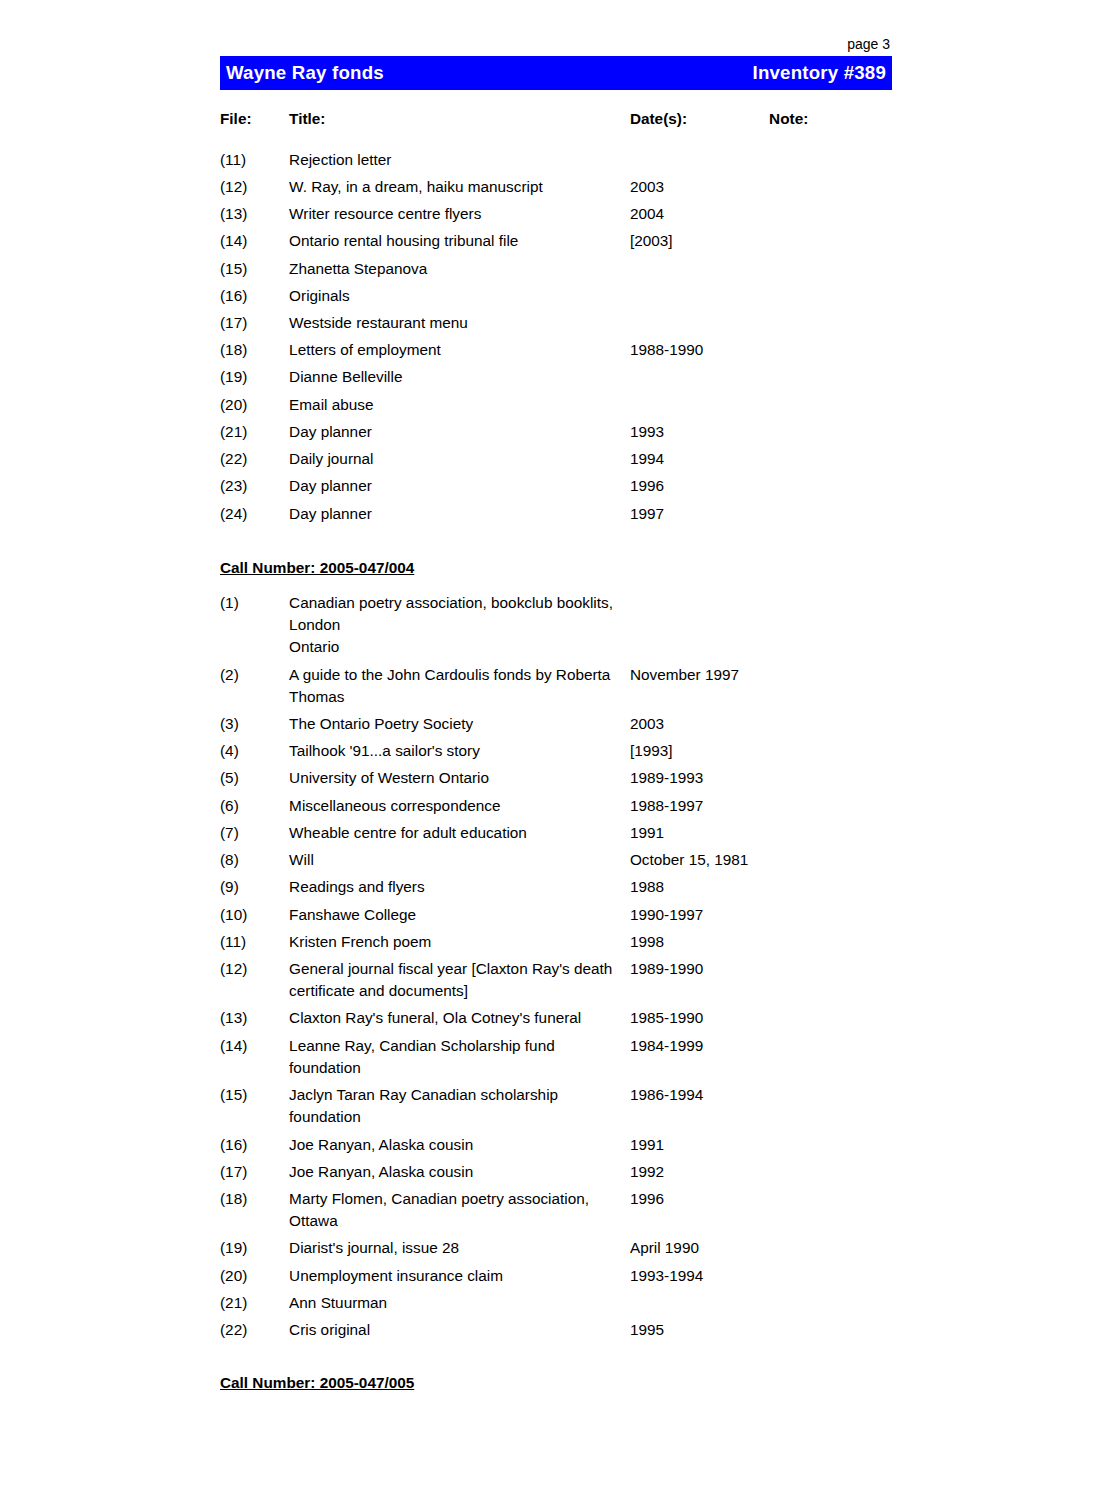page 3
Wayne Ray fonds Inventory #389
| File: | Title: | Date(s): | Note: |
| --- | --- | --- | --- |
| (11) | Rejection letter | | |
| (12) | W. Ray, in a dream, haiku manuscript | 2003 | |
| (13) | Writer resource centre flyers | 2004 | |
| (14) | Ontario rental housing tribunal file | [2003] | |
| (15) | Zhanetta Stepanova | | |
| (16) | Originals | | |
| (17) | Westside restaurant menu | | |
| (18) | Letters of employment | 1988-1990 | |
| (19) | Dianne Belleville | | |
| (20) | Email abuse | | |
| (21) | Day planner | 1993 | |
| (22) | Daily journal | 1994 | |
| (23) | Day planner | 1996 | |
| (24) | Day planner | 1997 | |
Call Number: 2005-047/004
| (1) | Canadian poetry association, bookclub booklits, London Ontario | | |
| (2) | A guide to the John Cardoulis fonds by Roberta Thomas | November 1997 | |
| (3) | The Ontario Poetry Society | 2003 | |
| (4) | Tailhook '91...a sailor's story | [1993] | |
| (5) | University of Western Ontario | 1989-1993 | |
| (6) | Miscellaneous correspondence | 1988-1997 | |
| (7) | Wheable centre for adult education | 1991 | |
| (8) | Will | October 15, 1981 | |
| (9) | Readings and flyers | 1988 | |
| (10) | Fanshawe College | 1990-1997 | |
| (11) | Kristen French poem | 1998 | |
| (12) | General journal fiscal year [Claxton Ray's death certificate and documents] | 1989-1990 | |
| (13) | Claxton Ray's funeral, Ola Cotney's funeral | 1985-1990 | |
| (14) | Leanne Ray, Candian Scholarship fund foundation | 1984-1999 | |
| (15) | Jaclyn Taran Ray Canadian scholarship foundation | 1986-1994 | |
| (16) | Joe Ranyan, Alaska cousin | 1991 | |
| (17) | Joe Ranyan, Alaska cousin | 1992 | |
| (18) | Marty Flomen, Canadian poetry association, Ottawa | 1996 | |
| (19) | Diarist's journal, issue 28 | April 1990 | |
| (20) | Unemployment insurance claim | 1993-1994 | |
| (21) | Ann Stuurman | | |
| (22) | Cris original | 1995 | |
Call Number: 2005-047/005